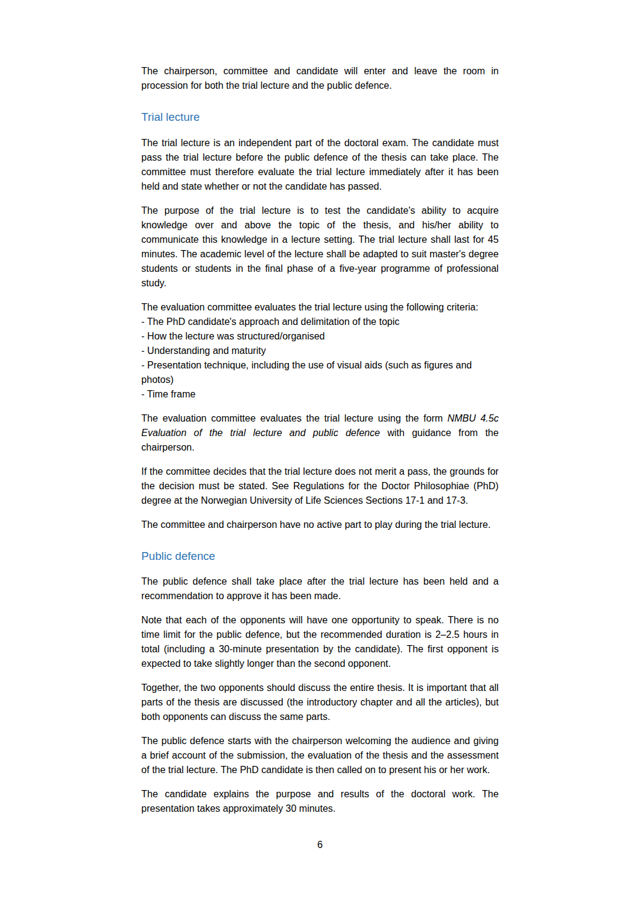The chairperson, committee and candidate will enter and leave the room in procession for both the trial lecture and the public defence.
Trial lecture
The trial lecture is an independent part of the doctoral exam. The candidate must pass the trial lecture before the public defence of the thesis can take place. The committee must therefore evaluate the trial lecture immediately after it has been held and state whether or not the candidate has passed.
The purpose of the trial lecture is to test the candidate's ability to acquire knowledge over and above the topic of the thesis, and his/her ability to communicate this knowledge in a lecture setting. The trial lecture shall last for 45 minutes. The academic level of the lecture shall be adapted to suit master's degree students or students in the final phase of a five-year programme of professional study.
The evaluation committee evaluates the trial lecture using the following criteria:
- The PhD candidate's approach and delimitation of the topic
- How the lecture was structured/organised
- Understanding and maturity
- Presentation technique, including the use of visual aids (such as figures and photos)
- Time frame
The evaluation committee evaluates the trial lecture using the form NMBU 4.5c Evaluation of the trial lecture and public defence with guidance from the chairperson.
If the committee decides that the trial lecture does not merit a pass, the grounds for the decision must be stated. See Regulations for the Doctor Philosophiae (PhD) degree at the Norwegian University of Life Sciences Sections 17-1 and 17-3.
The committee and chairperson have no active part to play during the trial lecture.
Public defence
The public defence shall take place after the trial lecture has been held and a recommendation to approve it has been made.
Note that each of the opponents will have one opportunity to speak. There is no time limit for the public defence, but the recommended duration is 2–2.5 hours in total (including a 30-minute presentation by the candidate). The first opponent is expected to take slightly longer than the second opponent.
Together, the two opponents should discuss the entire thesis. It is important that all parts of the thesis are discussed (the introductory chapter and all the articles), but both opponents can discuss the same parts.
The public defence starts with the chairperson welcoming the audience and giving a brief account of the submission, the evaluation of the thesis and the assessment of the trial lecture. The PhD candidate is then called on to present his or her work.
The candidate explains the purpose and results of the doctoral work. The presentation takes approximately 30 minutes.
6